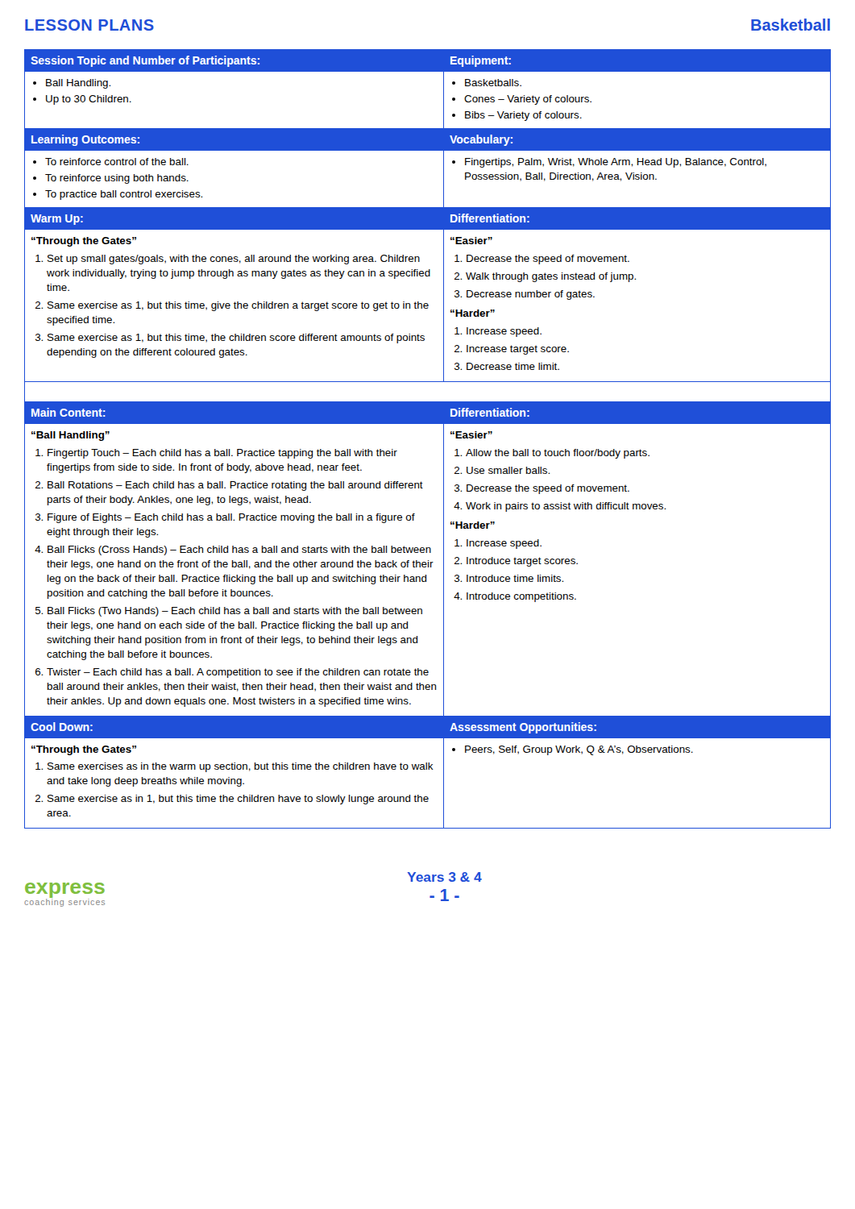LESSON PLANS
Basketball
| Session Topic and Number of Participants: | Equipment: |
| --- | --- |
| Ball Handling. Up to 30 Children. | Basketballs. Cones – Variety of colours. Bibs – Variety of colours. |
| Learning Outcomes: | Vocabulary: |
| To reinforce control of the ball. To reinforce using both hands. To practice ball control exercises. | Fingertips, Palm, Wrist, Whole Arm, Head Up, Balance, Control, Possession, Ball, Direction, Area, Vision. |
| Warm Up: | Differentiation: |
| “Through the Gates” Set up small gates/goals, with the cones, all around the working area. Children work individually, trying to jump through as many gates as they can in a specified time. Same exercise as 1, but this time, give the children a target score to get to in the specified time. Same exercise as 1, but this time, the children score different amounts of points depending on the different coloured gates. | “Easier” Decrease the speed of movement. Walk through gates instead of jump. Decrease number of gates. “Harder” Increase speed. Increase target score. Decrease time limit. |
| Main Content: | Differentiation: |
| “Ball Handling” Fingertip Touch – Each child has a ball. Practice tapping the ball with their fingertips from side to side. In front of body, above head, near feet. Ball Rotations – Each child has a ball. Practice rotating the ball around different parts of their body. Ankles, one leg, to legs, waist, head. Figure of Eights – Each child has a ball. Practice moving the ball in a figure of eight through their legs. Ball Flicks (Cross Hands) – Each child has a ball and starts with the ball between their legs, one hand on the front of the ball, and the other around the back of their leg on the back of their ball. Practice flicking the ball up and switching their hand position and catching the ball before it bounces. Ball Flicks (Two Hands) – Each child has a ball and starts with the ball between their legs, one hand on each side of the ball. Practice flicking the ball up and switching their hand position from in front of their legs, to behind their legs and catching the ball before it bounces. Twister – Each child has a ball. A competition to see if the children can rotate the ball around their ankles, then their waist, then their head, then their waist and then their ankles. Up and down equals one. Most twisters in a specified time wins. | “Easier” Allow the ball to touch floor/body parts. Use smaller balls. Decrease the speed of movement. Work in pairs to assist with difficult moves. “Harder” Increase speed. Introduce target scores. Introduce time limits. Introduce competitions. |
| Cool Down: | Assessment Opportunities: |
| “Through the Gates” Same exercises as in the warm up section, but this time the children have to walk and take long deep breaths while moving. Same exercise as in 1, but this time the children have to slowly lunge around the area. | Peers, Self, Group Work, Q & A’s, Observations. |
expresscoaching services
Years 3 & 4
- 1 -